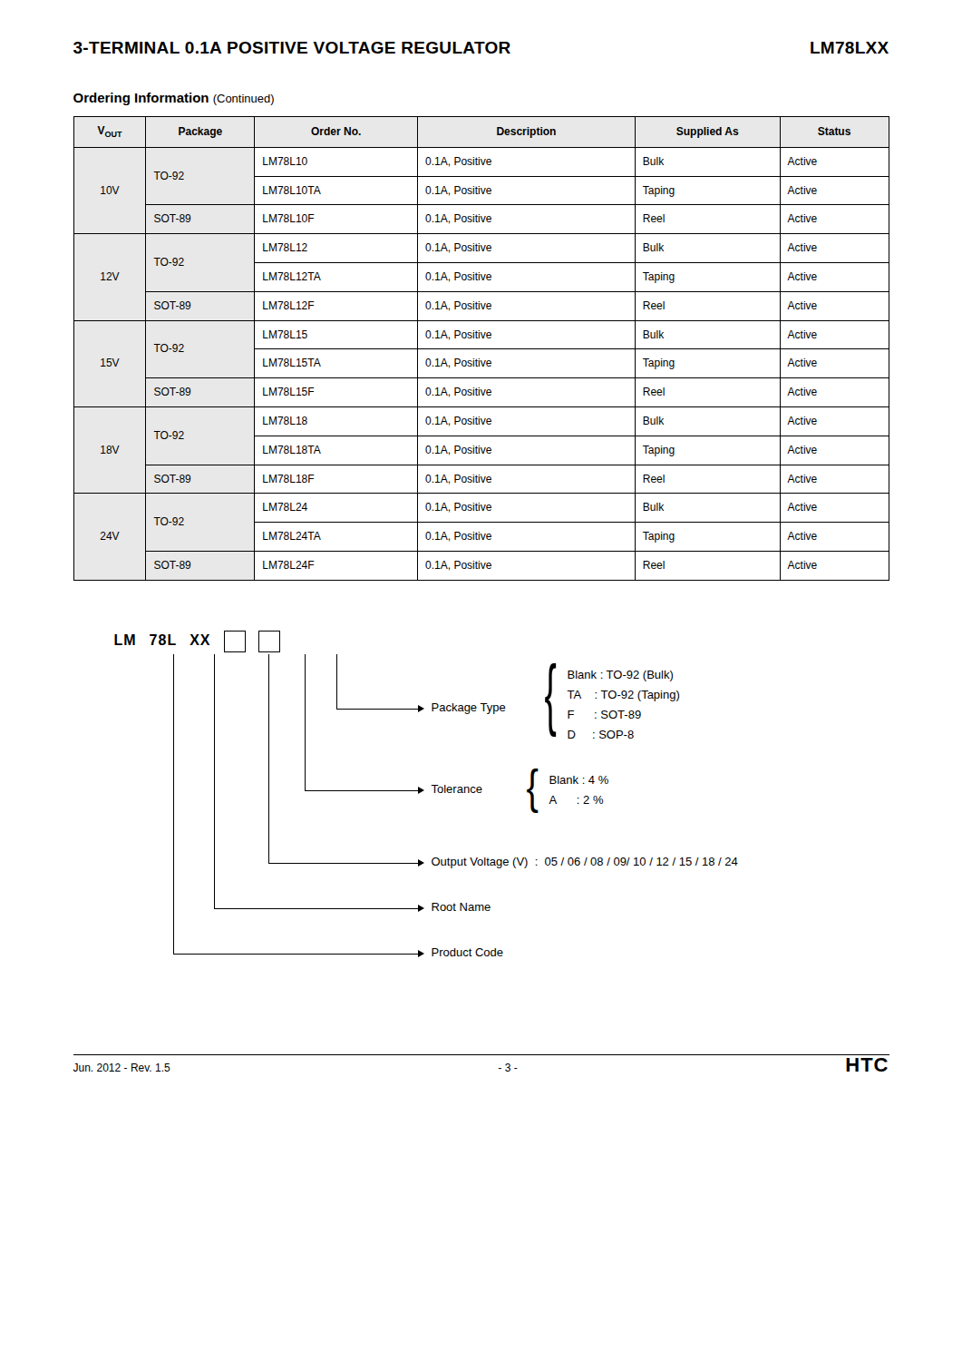3-TERMINAL 0.1A POSITIVE VOLTAGE REGULATORLM78LXX
Ordering Information (Continued)
| V OUT | Package | Order No. | Description | Supplied As | Status |
| --- | --- | --- | --- | --- | --- |
| 10V | TO-92 | LM78L10 | 0.1A, Positive | Bulk | Active |
| LM78L10TA | 0.1A, Positive | Taping | Active |
| SOT-89 | LM78L10F | 0.1A, Positive | Reel | Active |
| 12V | TO-92 | LM78L12 | 0.1A, Positive | Bulk | Active |
| LM78L12TA | 0.1A, Positive | Taping | Active |
| SOT-89 | LM78L12F | 0.1A, Positive | Reel | Active |
| 15V | TO-92 | LM78L15 | 0.1A, Positive | Bulk | Active |
| LM78L15TA | 0.1A, Positive | Taping | Active |
| SOT-89 | LM78L15F | 0.1A, Positive | Reel | Active |
| 18V | TO-92 | LM78L18 | 0.1A, Positive | Bulk | Active |
| LM78L18TA | 0.1A, Positive | Taping | Active |
| SOT-89 | LM78L18F | 0.1A, Positive | Reel | Active |
| 24V | TO-92 | LM78L24 | 0.1A, Positive | Bulk | Active |
| LM78L24TA | 0.1A, Positive | Taping | Active |
| SOT-89 | LM78L24F | 0.1A, Positive | Reel | Active |
LM 78L XX
Package Type
{
Blank : TO-92 (Bulk)
TA : TO-92 (Taping)
F : SOT-89
D : SOP-8
Tolerance
{
Blank : 4 %
A : 2 %
Output Voltage (V) : 05 / 06 / 08 / 09/ 10 / 12 / 15 / 18 / 24
Root Name
Product Code
Jun. 2012 - Rev. 1.5
HTC
- 3 -